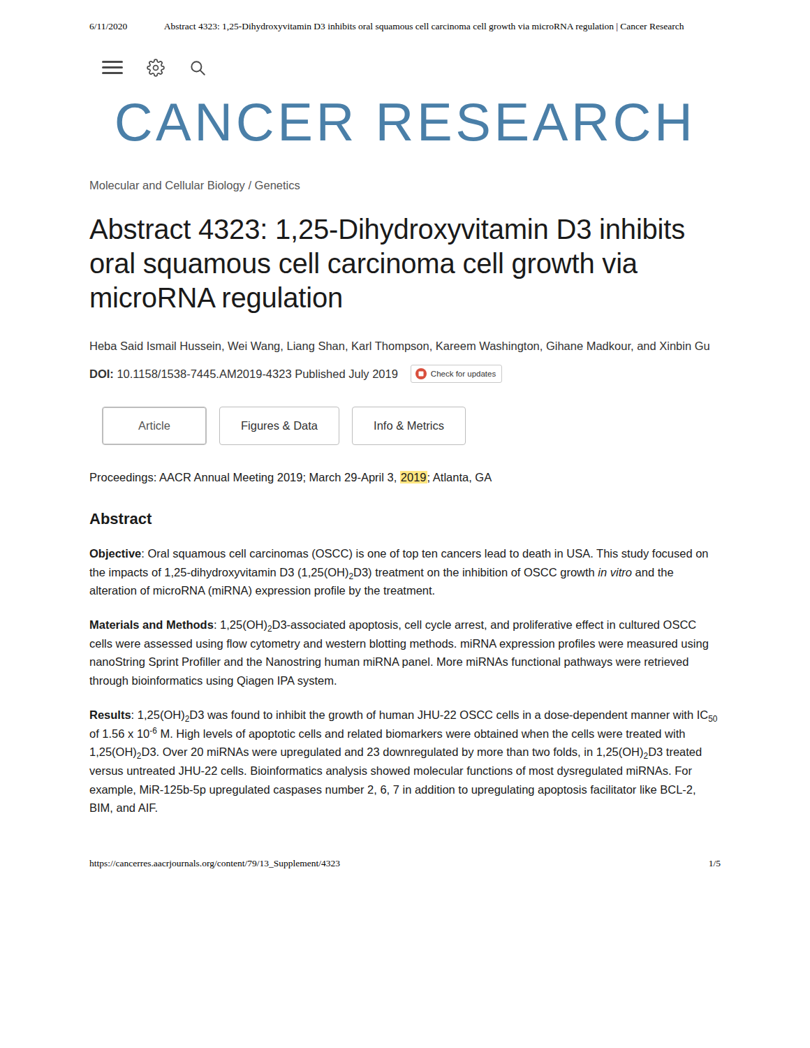6/11/2020 Abstract 4323: 1,25-Dihydroxyvitamin D3 inhibits oral squamous cell carcinoma cell growth via microRNA regulation | Cancer Research
CANCER RESEARCH
Molecular and Cellular Biology / Genetics
Abstract 4323: 1,25-Dihydroxyvitamin D3 inhibits oral squamous cell carcinoma cell growth via microRNA regulation
Heba Said Ismail Hussein, Wei Wang, Liang Shan, Karl Thompson, Kareem Washington, Gihane Madkour, and Xinbin Gu
DOI: 10.1158/1538-7445.AM2019-4323 Published July 2019 Check for updates
Article
Figures & Data
Info & Metrics
Proceedings: AACR Annual Meeting 2019; March 29-April 3, 2019; Atlanta, GA
Abstract
Objective: Oral squamous cell carcinomas (OSCC) is one of top ten cancers lead to death in USA. This study focused on the impacts of 1,25-dihydroxyvitamin D3 (1,25(OH)2D3) treatment on the inhibition of OSCC growth in vitro and the alteration of microRNA (miRNA) expression profile by the treatment.
Materials and Methods: 1,25(OH)2D3-associated apoptosis, cell cycle arrest, and proliferative effect in cultured OSCC cells were assessed using flow cytometry and western blotting methods. miRNA expression profiles were measured using nanoString Sprint Profiller and the Nanostring human miRNA panel. More miRNAs functional pathways were retrieved through bioinformatics using Qiagen IPA system.
Results: 1,25(OH)2D3 was found to inhibit the growth of human JHU-22 OSCC cells in a dose-dependent manner with IC50 of 1.56 x 10-6 M. High levels of apoptotic cells and related biomarkers were obtained when the cells were treated with 1,25(OH)2D3. Over 20 miRNAs were upregulated and 23 downregulated by more than two folds, in 1,25(OH)2D3 treated versus untreated JHU-22 cells. Bioinformatics analysis showed molecular functions of most dysregulated miRNAs. For example, MiR-125b-5p upregulated caspases number 2, 6, 7 in addition to upregulating apoptosis facilitator like BCL-2, BIM, and AIF.
https://cancerres.aacrjournals.org/content/79/13_Supplement/4323 1/5